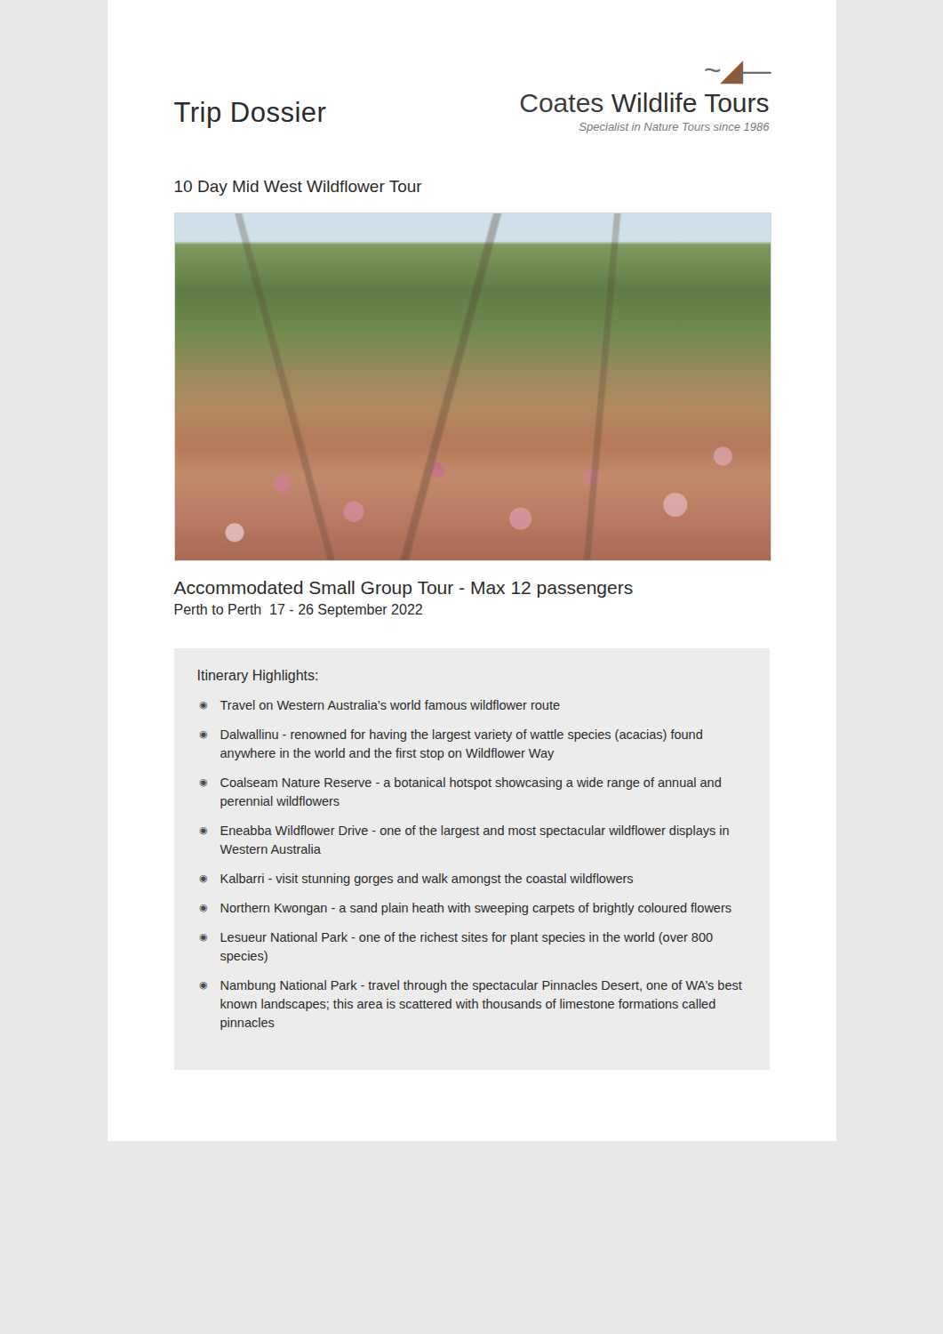Trip Dossier
~◢—
Coates Wildlife Tours
Specialist in Nature Tours since 1986
10 Day Mid West Wildflower Tour
Accommodated Small Group Tour - Max 12 passengers
Perth to Perth 17 - 26 September 2022
Itinerary Highlights:
Travel on Western Australia’s world famous wildflower route
Dalwallinu - renowned for having the largest variety of wattle species (acacias) found anywhere in the world and the first stop on Wildflower Way
Coalseam Nature Reserve - a botanical hotspot showcasing a wide range of annual and perennial wildflowers
Eneabba Wildflower Drive - one of the largest and most spectacular wildflower displays in Western Australia
Kalbarri - visit stunning gorges and walk amongst the coastal wildflowers
Northern Kwongan - a sand plain heath with sweeping carpets of brightly coloured flowers
Lesueur National Park - one of the richest sites for plant species in the world (over 800 species)
Nambung National Park - travel through the spectacular Pinnacles Desert, one of WA’s best known landscapes; this area is scattered with thousands of limestone formations called pinnacles